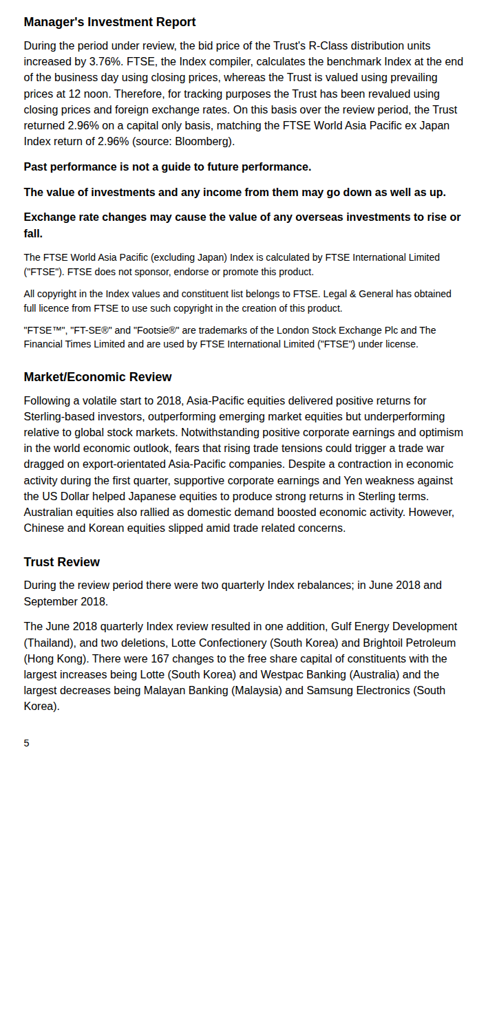Manager's Investment Report
During the period under review, the bid price of the Trust's R-Class distribution units increased by 3.76%. FTSE, the Index compiler, calculates the benchmark Index at the end of the business day using closing prices, whereas the Trust is valued using prevailing prices at 12 noon. Therefore, for tracking purposes the Trust has been revalued using closing prices and foreign exchange rates. On this basis over the review period, the Trust returned 2.96% on a capital only basis, matching the FTSE World Asia Pacific ex Japan Index return of 2.96% (source: Bloomberg).
Past performance is not a guide to future performance.
The value of investments and any income from them may go down as well as up.
Exchange rate changes may cause the value of any overseas investments to rise or fall.
The FTSE World Asia Pacific (excluding Japan) Index is calculated by FTSE International Limited ("FTSE"). FTSE does not sponsor, endorse or promote this product.
All copyright in the Index values and constituent list belongs to FTSE. Legal & General has obtained full licence from FTSE to use such copyright in the creation of this product.
"FTSE™", "FT-SE®" and "Footsie®" are trademarks of the London Stock Exchange Plc and The Financial Times Limited and are used by FTSE International Limited ("FTSE") under license.
Market/Economic Review
Following a volatile start to 2018, Asia-Pacific equities delivered positive returns for Sterling-based investors, outperforming emerging market equities but underperforming relative to global stock markets. Notwithstanding positive corporate earnings and optimism in the world economic outlook, fears that rising trade tensions could trigger a trade war dragged on export-orientated Asia-Pacific companies. Despite a contraction in economic activity during the first quarter, supportive corporate earnings and Yen weakness against the US Dollar helped Japanese equities to produce strong returns in Sterling terms. Australian equities also rallied as domestic demand boosted economic activity. However, Chinese and Korean equities slipped amid trade related concerns.
Trust Review
During the review period there were two quarterly Index rebalances; in June 2018 and September 2018.
The June 2018 quarterly Index review resulted in one addition, Gulf Energy Development (Thailand), and two deletions, Lotte Confectionery (South Korea) and Brightoil Petroleum (Hong Kong). There were 167 changes to the free share capital of constituents with the largest increases being Lotte (South Korea) and Westpac Banking (Australia) and the largest decreases being Malayan Banking (Malaysia) and Samsung Electronics (South Korea).
5